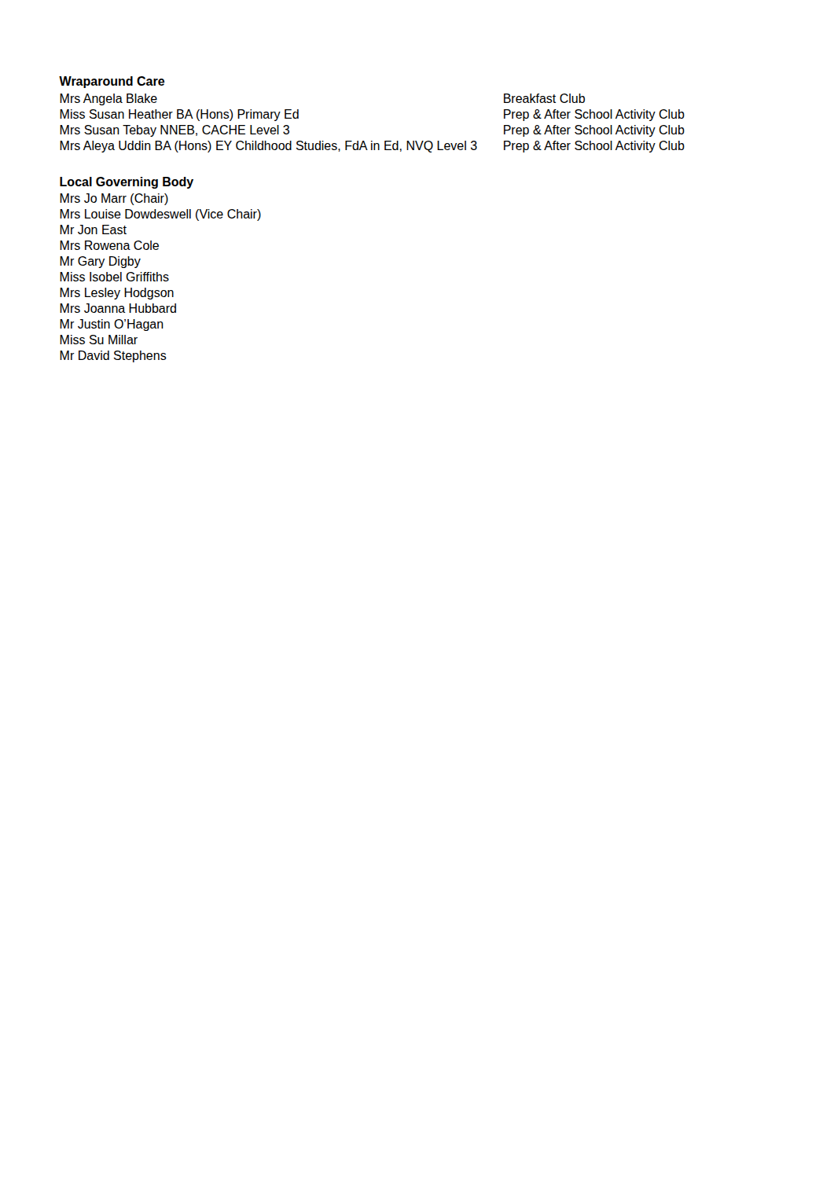Wraparound Care
| Mrs Angela Blake | Breakfast Club |
| Miss Susan Heather BA (Hons) Primary Ed | Prep & After School Activity Club |
| Mrs Susan Tebay NNEB, CACHE Level 3 | Prep & After School Activity Club |
| Mrs Aleya Uddin BA (Hons) EY Childhood Studies, FdA in Ed, NVQ Level 3 | Prep & After School Activity Club |
Local Governing Body
Mrs Jo Marr (Chair)
Mrs Louise Dowdeswell (Vice Chair)
Mr Jon East
Mrs Rowena Cole
Mr Gary Digby
Miss Isobel Griffiths
Mrs Lesley Hodgson
Mrs Joanna Hubbard
Mr Justin O’Hagan
Miss Su Millar
Mr David Stephens